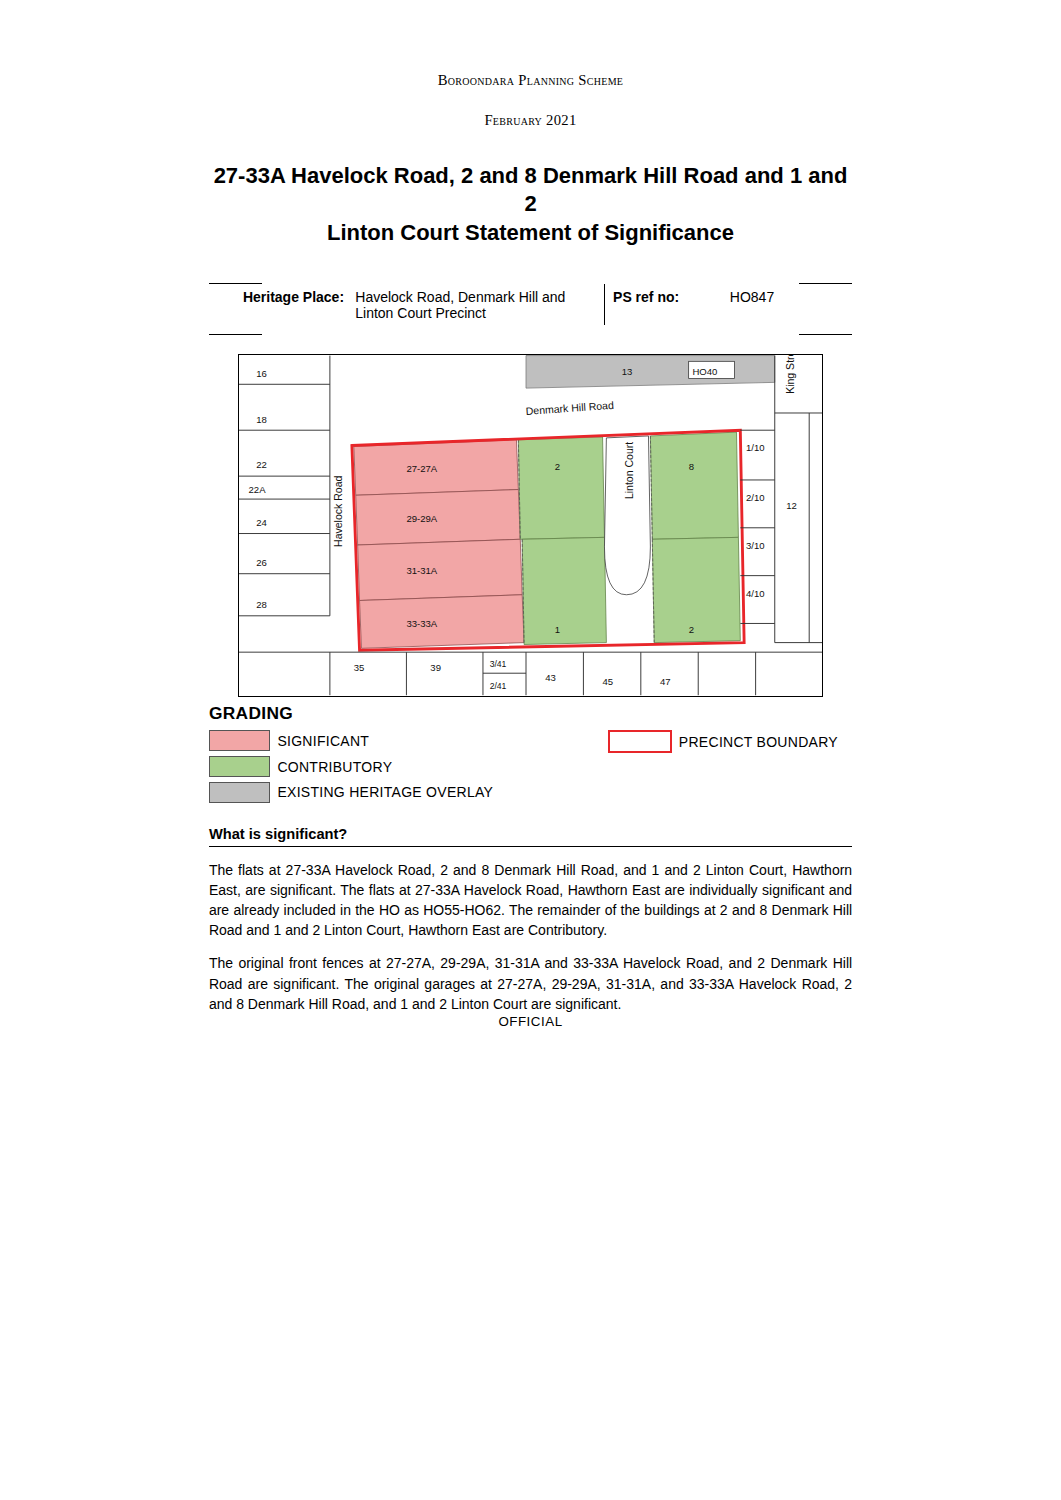Boroondara Planning Scheme
February 2021
27-33A Havelock Road, 2 and 8 Denmark Hill Road and 1 and 2
Linton Court Statement of Significance
| Heritage Place: | Havelock Road, Denmark Hill and Linton Court Precinct | PS ref no: | HO847 |
16 18 22 22A 24 26 28 Havelock Road Denmark Hill Road 13 HO40 King Street 27-27A 29-29A 31-31A 33-33A 2 1 8 2 Linton Court 1/10 2/10 3/10 4/10 12 35 39 3/41 2/41 43 45 47
GRADING
SIGNIFICANT
CONTRIBUTORY
EXISTING HERITAGE OVERLAY
PRECINCT BOUNDARY
What is significant?
The flats at 27-33A Havelock Road, 2 and 8 Denmark Hill Road, and 1 and 2 Linton Court, Hawthorn East, are significant. The flats at 27-33A Havelock Road, Hawthorn East are individually significant and are already included in the HO as HO55-HO62. The remainder of the buildings at 2 and 8 Denmark Hill Road and 1 and 2 Linton Court, Hawthorn East are Contributory.
The original front fences at 27-27A, 29-29A, 31-31A and 33-33A Havelock Road, and 2 Denmark Hill Road are significant. The original garages at 27-27A, 29-29A, 31-31A, and 33-33A Havelock Road, 2 and 8 Denmark Hill Road, and 1 and 2 Linton Court are significant.
OFFICIAL